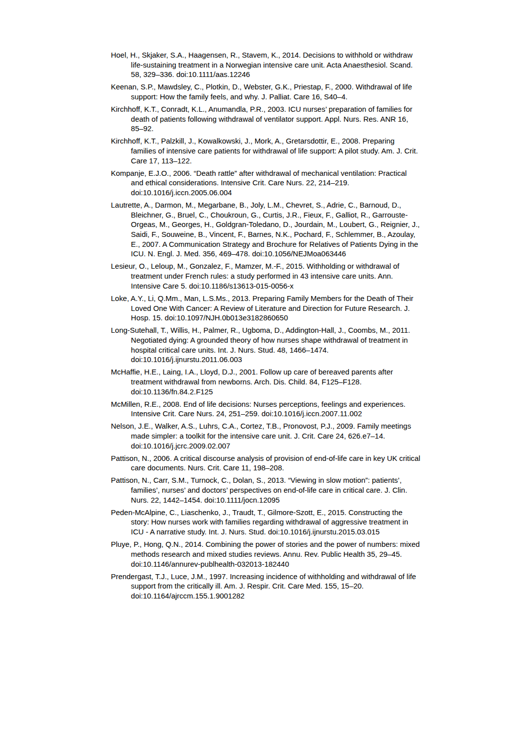Hoel, H., Skjaker, S.A., Haagensen, R., Stavem, K., 2014. Decisions to withhold or withdraw life-sustaining treatment in a Norwegian intensive care unit. Acta Anaesthesiol. Scand. 58, 329–336. doi:10.1111/aas.12246
Keenan, S.P., Mawdsley, C., Plotkin, D., Webster, G.K., Priestap, F., 2000. Withdrawal of life support: How the family feels, and why. J. Palliat. Care 16, S40–4.
Kirchhoff, K.T., Conradt, K.L., Anumandla, P.R., 2003. ICU nurses’ preparation of families for death of patients following withdrawal of ventilator support. Appl. Nurs. Res. ANR 16, 85–92.
Kirchhoff, K.T., Palzkill, J., Kowalkowski, J., Mork, A., Gretarsdottir, E., 2008. Preparing families of intensive care patients for withdrawal of life support: A pilot study. Am. J. Crit. Care 17, 113–122.
Kompanje, E.J.O., 2006. “Death rattle” after withdrawal of mechanical ventilation: Practical and ethical considerations. Intensive Crit. Care Nurs. 22, 214–219. doi:10.1016/j.iccn.2005.06.004
Lautrette, A., Darmon, M., Megarbane, B., Joly, L.M., Chevret, S., Adrie, C., Barnoud, D., Bleichner, G., Bruel, C., Choukroun, G., Curtis, J.R., Fieux, F., Galliot, R., Garrouste-Orgeas, M., Georges, H., Goldgran-Toledano, D., Jourdain, M., Loubert, G., Reignier, J., Saidi, F., Souweine, B., Vincent, F., Barnes, N.K., Pochard, F., Schlemmer, B., Azoulay, E., 2007. A Communication Strategy and Brochure for Relatives of Patients Dying in the ICU. N. Engl. J. Med. 356, 469–478. doi:10.1056/NEJMoa063446
Lesieur, O., Leloup, M., Gonzalez, F., Mamzer, M.-F., 2015. Withholding or withdrawal of treatment under French rules: a study performed in 43 intensive care units. Ann. Intensive Care 5. doi:10.1186/s13613-015-0056-x
Loke, A.Y., Li, Q.Mm., Man, L.S.Ms., 2013. Preparing Family Members for the Death of Their Loved One With Cancer: A Review of Literature and Direction for Future Research. J. Hosp. 15. doi:10.1097/NJH.0b013e3182860650
Long-Sutehall, T., Willis, H., Palmer, R., Ugboma, D., Addington-Hall, J., Coombs, M., 2011. Negotiated dying: A grounded theory of how nurses shape withdrawal of treatment in hospital critical care units. Int. J. Nurs. Stud. 48, 1466–1474. doi:10.1016/j.ijnurstu.2011.06.003
McHaffie, H.E., Laing, I.A., Lloyd, D.J., 2001. Follow up care of bereaved parents after treatment withdrawal from newborns. Arch. Dis. Child. 84, F125–F128. doi:10.1136/fn.84.2.F125
McMillen, R.E., 2008. End of life decisions: Nurses perceptions, feelings and experiences. Intensive Crit. Care Nurs. 24, 251–259. doi:10.1016/j.iccn.2007.11.002
Nelson, J.E., Walker, A.S., Luhrs, C.A., Cortez, T.B., Pronovost, P.J., 2009. Family meetings made simpler: a toolkit for the intensive care unit. J. Crit. Care 24, 626.e7–14. doi:10.1016/j.jcrc.2009.02.007
Pattison, N., 2006. A critical discourse analysis of provision of end-of-life care in key UK critical care documents. Nurs. Crit. Care 11, 198–208.
Pattison, N., Carr, S.M., Turnock, C., Dolan, S., 2013. “Viewing in slow motion”: patients’, families’, nurses’ and doctors’ perspectives on end-of-life care in critical care. J. Clin. Nurs. 22, 1442–1454. doi:10.1111/jocn.12095
Peden-McAlpine, C., Liaschenko, J., Traudt, T., Gilmore-Szott, E., 2015. Constructing the story: How nurses work with families regarding withdrawal of aggressive treatment in ICU - A narrative study. Int. J. Nurs. Stud. doi:10.1016/j.ijnurstu.2015.03.015
Pluye, P., Hong, Q.N., 2014. Combining the power of stories and the power of numbers: mixed methods research and mixed studies reviews. Annu. Rev. Public Health 35, 29–45. doi:10.1146/annurev-publhealth-032013-182440
Prendergast, T.J., Luce, J.M., 1997. Increasing incidence of withholding and withdrawal of life support from the critically ill. Am. J. Respir. Crit. Care Med. 155, 15–20. doi:10.1164/ajrccm.155.1.9001282